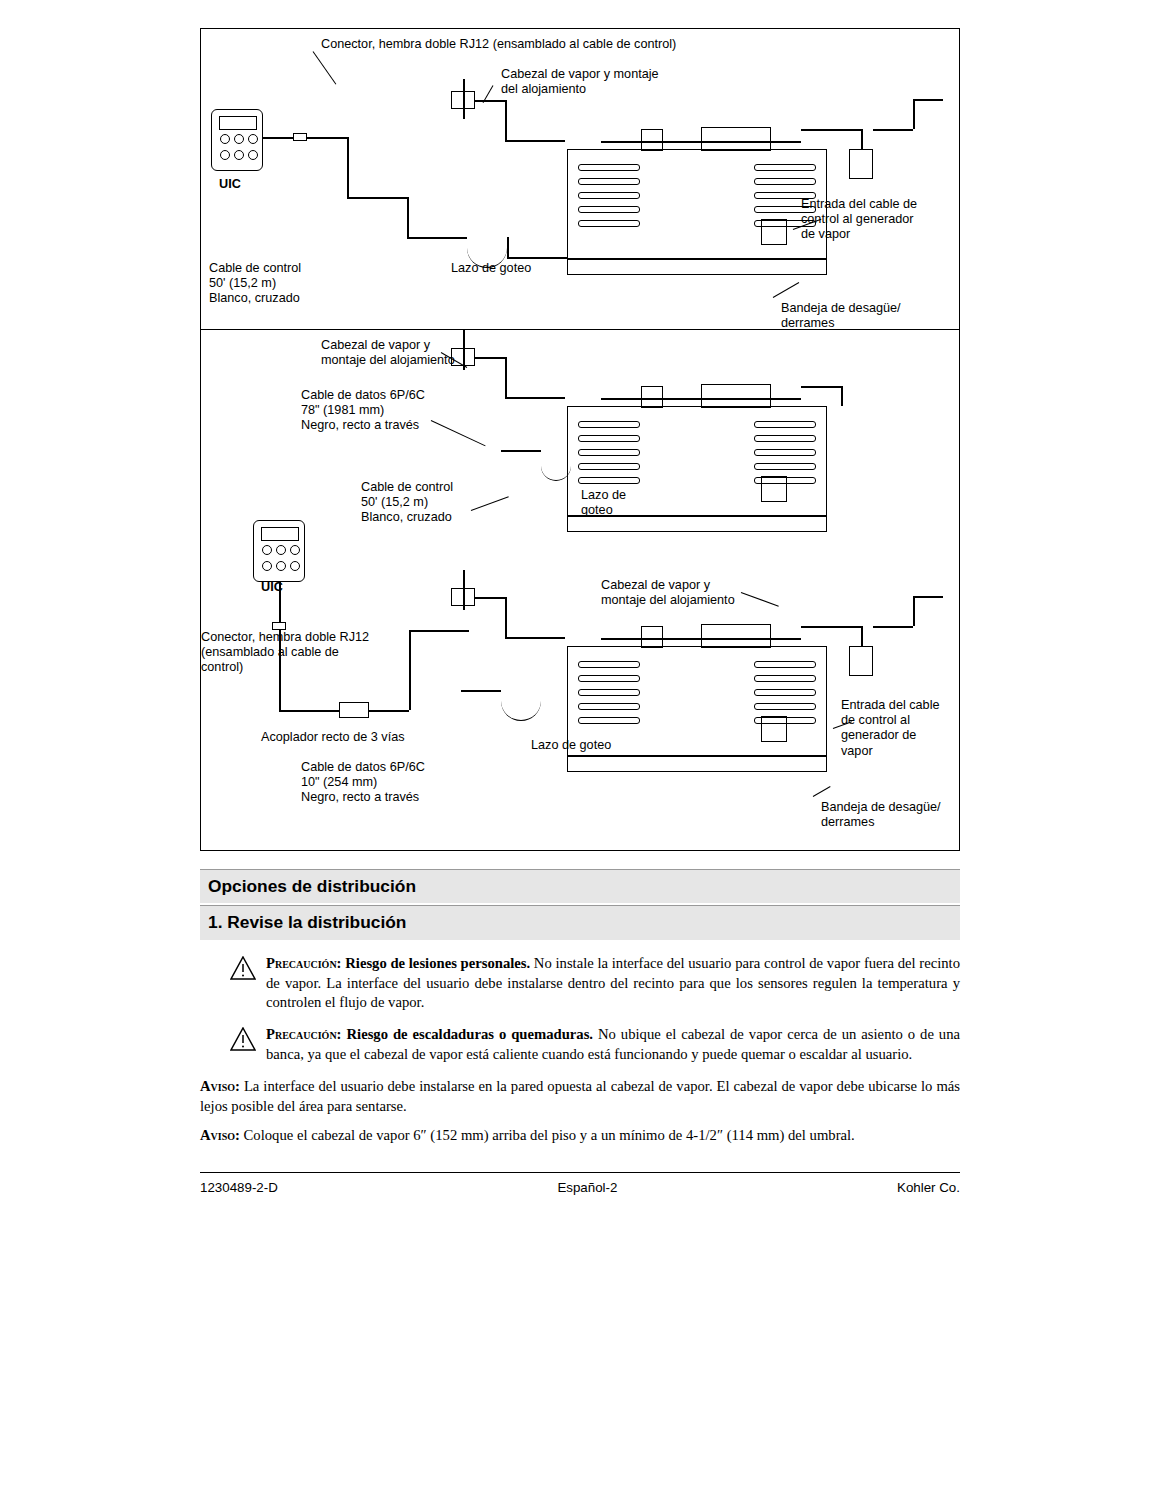Conector, hembra doble RJ12 (ensamblado al cable de control)
Cabezal de vapor y montaje
del alojamiento
UIC
Cable de control
50' (15,2 m)
Blanco, cruzado
Lazo de goteo
Entrada del cable de
control al generador
de vapor
Bandeja de desagüe/
derrames
Cabezal de vapor y
montaje del alojamiento
Cable de datos 6P/6C
78" (1981 mm)
Negro, recto a través
Cable de control
50' (15,2 m)
Blanco, cruzado
Lazo de
goteo
UIC
Cabezal de vapor y
montaje del alojamiento
Conector, hembra doble RJ12
(ensamblado al cable de
control)
Acoplador recto de 3 vías
Cable de datos 6P/6C
10" (254 mm)
Negro, recto a través
Lazo de goteo
Entrada del cable
de control al
generador de
vapor
Bandeja de desagüe/
derrames
Opciones de distribución
1. Revise la distribución
Precaución: Riesgo de lesiones personales. No instale la interface del usuario para control de vapor fuera del recinto de vapor. La interface del usuario debe instalarse dentro del recinto para que los sensores regulen la temperatura y controlen el flujo de vapor.
Precaución: Riesgo de escaldaduras o quemaduras. No ubique el cabezal de vapor cerca de un asiento o de una banca, ya que el cabezal de vapor está caliente cuando está funcionando y puede quemar o escaldar al usuario.
Aviso: La interface del usuario debe instalarse en la pared opuesta al cabezal de vapor. El cabezal de vapor debe ubicarse lo más lejos posible del área para sentarse.
Aviso: Coloque el cabezal de vapor 6″ (152 mm) arriba del piso y a un mínimo de 4-1/2″ (114 mm) del umbral.
1230489-2-D
Español-2
Kohler Co.